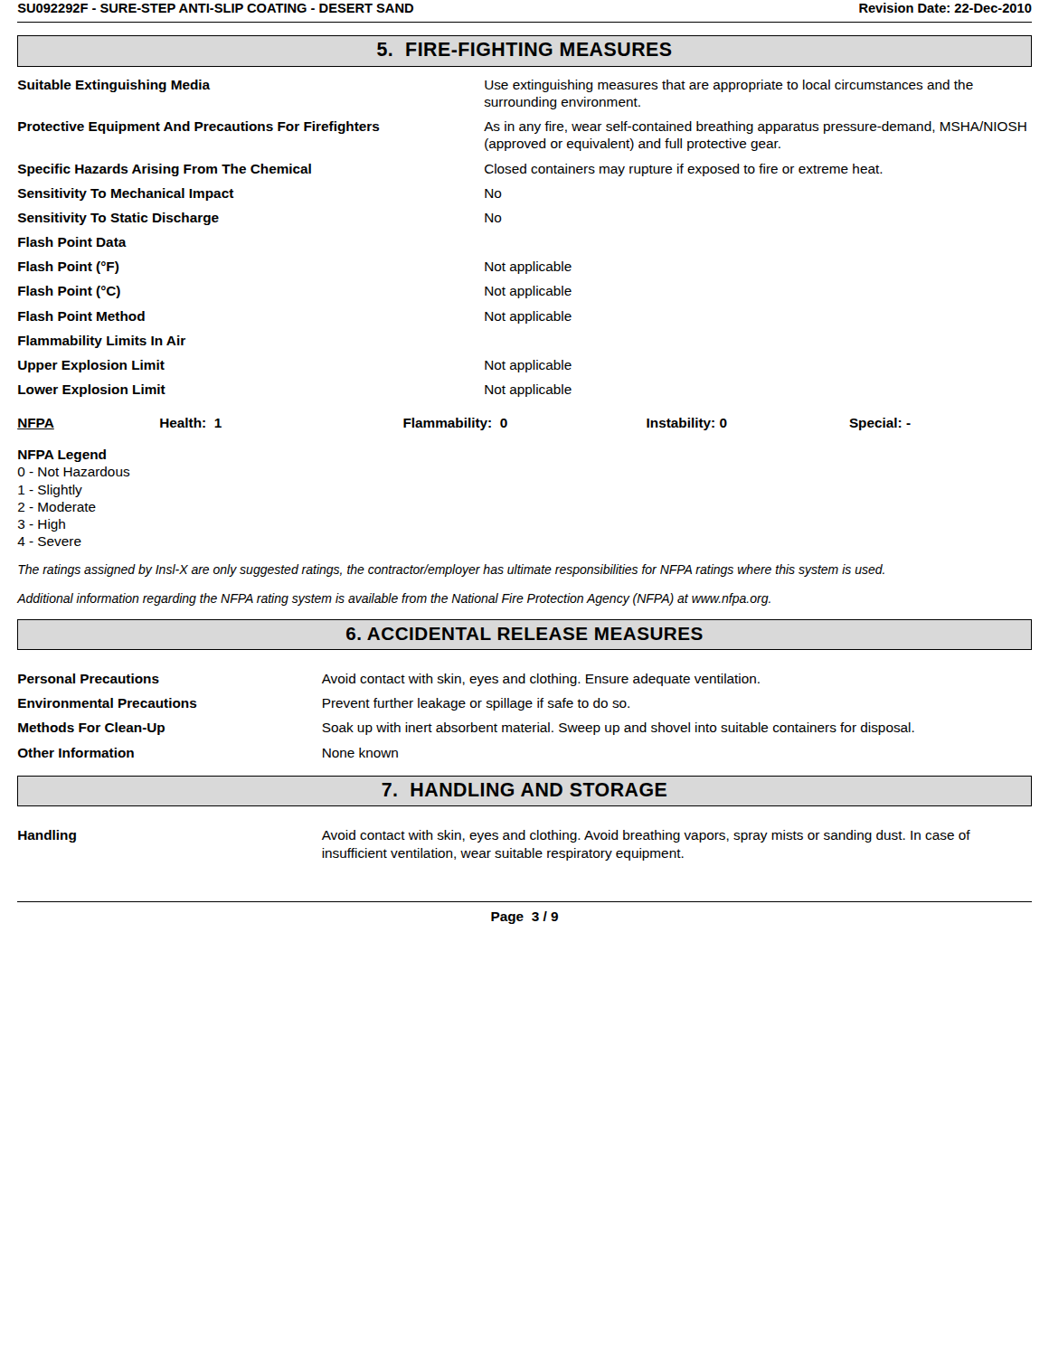SU092292F - SURE-STEP ANTI-SLIP COATING - DESERT SAND
Revision Date: 22-Dec-2010
5. FIRE-FIGHTING MEASURES
| Suitable Extinguishing Media | Use extinguishing measures that are appropriate to local circumstances and the surrounding environment. |
| Protective Equipment And Precautions For Firefighters | As in any fire, wear self-contained breathing apparatus pressure-demand, MSHA/NIOSH (approved or equivalent) and full protective gear. |
| Specific Hazards Arising From The Chemical | Closed containers may rupture if exposed to fire or extreme heat. |
| Sensitivity To Mechanical Impact | No |
| Sensitivity To Static Discharge | No |
| Flash Point Data | |
| Flash Point (°F) | Not applicable |
| Flash Point (°C) | Not applicable |
| Flash Point Method | Not applicable |
| Flammability Limits In Air | |
| Upper Explosion Limit | Not applicable |
| Lower Explosion Limit | Not applicable |
NFPA
Health: 1
Flammability: 0
Instability: 0
Special: -
NFPA Legend
0 - Not Hazardous
1 - Slightly
2 - Moderate
3 - High
4 - Severe
The ratings assigned by Insl-X are only suggested ratings, the contractor/employer has ultimate responsibilities for NFPA ratings where this system is used.
Additional information regarding the NFPA rating system is available from the National Fire Protection Agency (NFPA) at www.nfpa.org.
6. ACCIDENTAL RELEASE MEASURES
| Personal Precautions | Avoid contact with skin, eyes and clothing. Ensure adequate ventilation. |
| Environmental Precautions | Prevent further leakage or spillage if safe to do so. |
| Methods For Clean-Up | Soak up with inert absorbent material. Sweep up and shovel into suitable containers for disposal. |
| Other Information | None known |
7. HANDLING AND STORAGE
| Handling | Avoid contact with skin, eyes and clothing. Avoid breathing vapors, spray mists or sanding dust. In case of insufficient ventilation, wear suitable respiratory equipment. |
Page 3 / 9